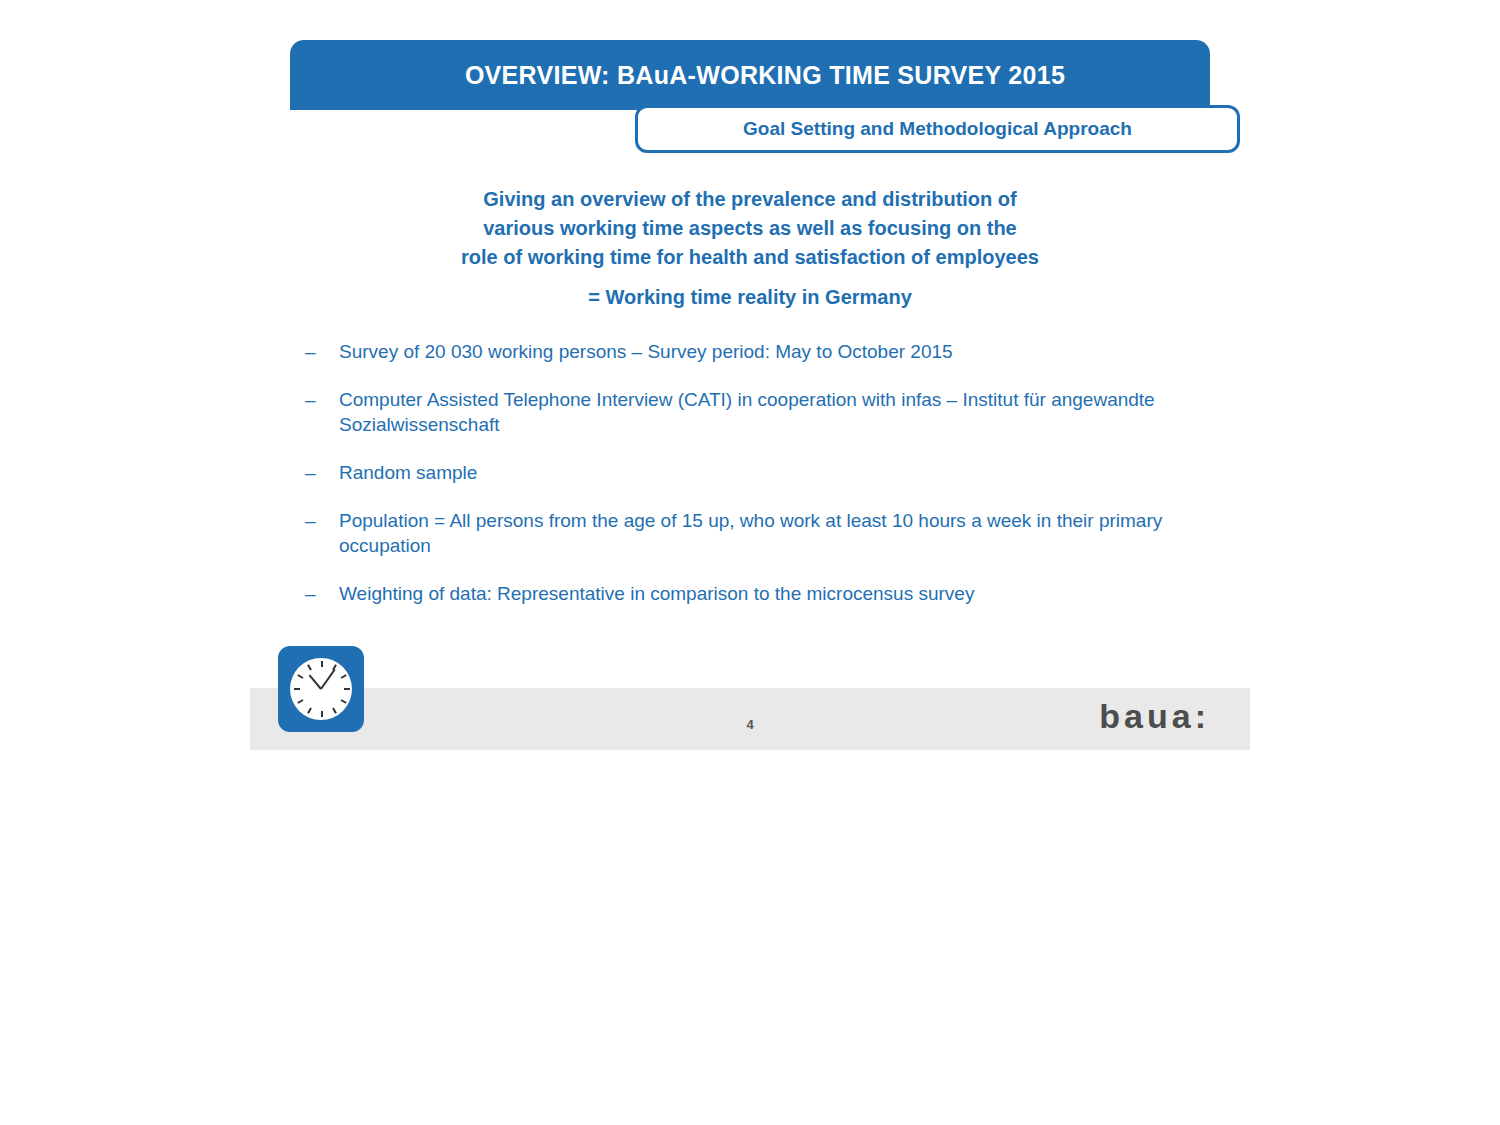OVERVIEW: BAuA-WORKING TIME SURVEY 2015
Goal Setting and Methodological Approach
Giving an overview of the prevalence and distribution of
various working time aspects as well as focusing on the
role of working time for health and satisfaction of employees
= Working time reality in Germany
Survey of 20 030 working persons – Survey period: May to October 2015
Computer Assisted Telephone Interview (CATI) in cooperation with infas – Institut für angewandte Sozialwissenschaft
Random sample
Population = All persons from the age of 15 up, who work at least 10 hours a week in their primary occupation
Weighting of data: Representative in comparison to the microcensus survey
4
baua: